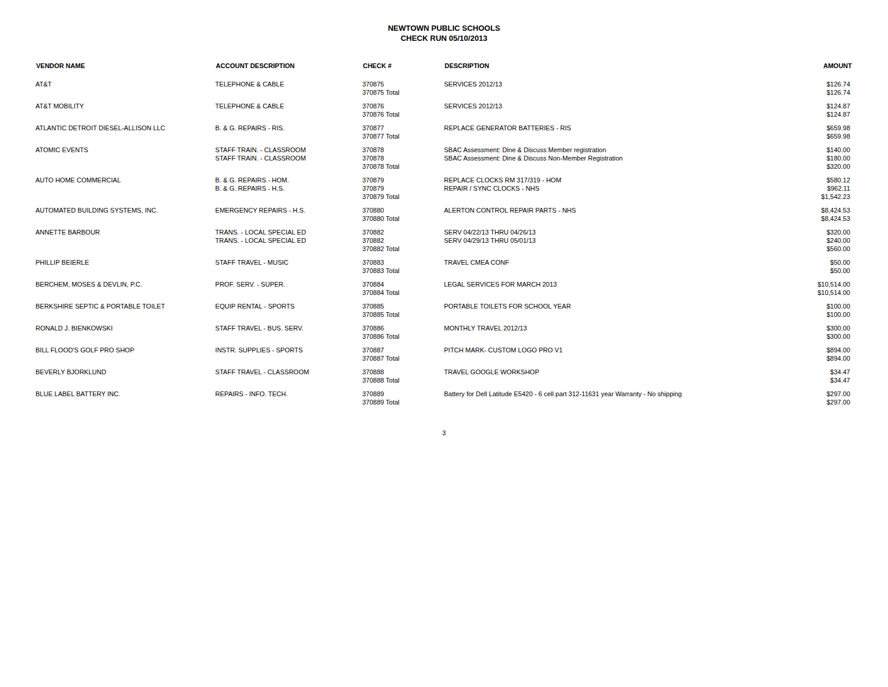NEWTOWN PUBLIC SCHOOLS
CHECK RUN 05/10/2013
| VENDOR NAME | ACCOUNT DESCRIPTION | CHECK # | DESCRIPTION | AMOUNT |
| --- | --- | --- | --- | --- |
| AT&T | TELEPHONE & CABLE | 370875 | SERVICES 2012/13 | $126.74 |
| | | 370875 Total | | $126.74 |
| AT&T MOBILITY | TELEPHONE & CABLE | 370876 | SERVICES 2012/13 | $124.87 |
| | | 370876 Total | | $124.87 |
| ATLANTIC DETROIT DIESEL-ALLISON LLC | B. & G. REPAIRS - RIS. | 370877 | REPLACE GENERATOR BATTERIES - RIS | $659.98 |
| | | 370877 Total | | $659.98 |
| ATOMIC EVENTS | STAFF TRAIN. - CLASSROOM | 370878 | SBAC Assessment: Dine & Discuss Member registration | $140.00 |
| | STAFF TRAIN. - CLASSROOM | 370878 | SBAC Assessment: Dine & Discuss Non-Member Registration | $180.00 |
| | | 370878 Total | | $320.00 |
| AUTO HOME COMMERCIAL | B. & G. REPAIRS - HOM. | 370879 | REPLACE CLOCKS RM 317/319 - HOM | $580.12 |
| | B. & G. REPAIRS - H.S. | 370879 | REPAIR / SYNC CLOCKS - NHS | $962.11 |
| | | 370879 Total | | $1,542.23 |
| AUTOMATED BUILDING SYSTEMS, INC. | EMERGENCY REPAIRS - H.S. | 370880 | ALERTON CONTROL REPAIR PARTS - NHS | $8,424.53 |
| | | 370880 Total | | $8,424.53 |
| ANNETTE BARBOUR | TRANS. - LOCAL SPECIAL ED | 370882 | SERV 04/22/13 THRU 04/26/13 | $320.00 |
| | TRANS. - LOCAL SPECIAL ED | 370882 | SERV 04/29/13 THRU 05/01/13 | $240.00 |
| | | 370882 Total | | $560.00 |
| PHILLIP BEIERLE | STAFF TRAVEL - MUSIC | 370883 | TRAVEL CMEA CONF | $50.00 |
| | | 370883 Total | | $50.00 |
| BERCHEM, MOSES & DEVLIN, P.C. | PROF. SERV. - SUPER. | 370884 | LEGAL SERVICES FOR MARCH 2013 | $10,514.00 |
| | | 370884 Total | | $10,514.00 |
| BERKSHIRE SEPTIC & PORTABLE TOILET | EQUIP RENTAL - SPORTS | 370885 | PORTABLE TOILETS FOR SCHOOL YEAR | $100.00 |
| | | 370885 Total | | $100.00 |
| RONALD J. BIENKOWSKI | STAFF TRAVEL - BUS. SERV. | 370886 | MONTHLY TRAVEL 2012/13 | $300.00 |
| | | 370886 Total | | $300.00 |
| BILL FLOOD'S GOLF PRO SHOP | INSTR. SUPPLIES - SPORTS | 370887 | PITCH MARK- CUSTOM LOGO PRO V1 | $894.00 |
| | | 370887 Total | | $894.00 |
| BEVERLY BJORKLUND | STAFF TRAVEL - CLASSROOM | 370888 | TRAVEL GOOGLE WORKSHOP | $34.47 |
| | | 370888 Total | | $34.47 |
| BLUE LABEL BATTERY INC. | REPAIRS - INFO. TECH. | 370889 | Battery for Dell Latitude E5420 - 6 cell part 312-11631 year Warranty - No shipping | $297.00 |
| | | 370889 Total | | $297.00 |
3